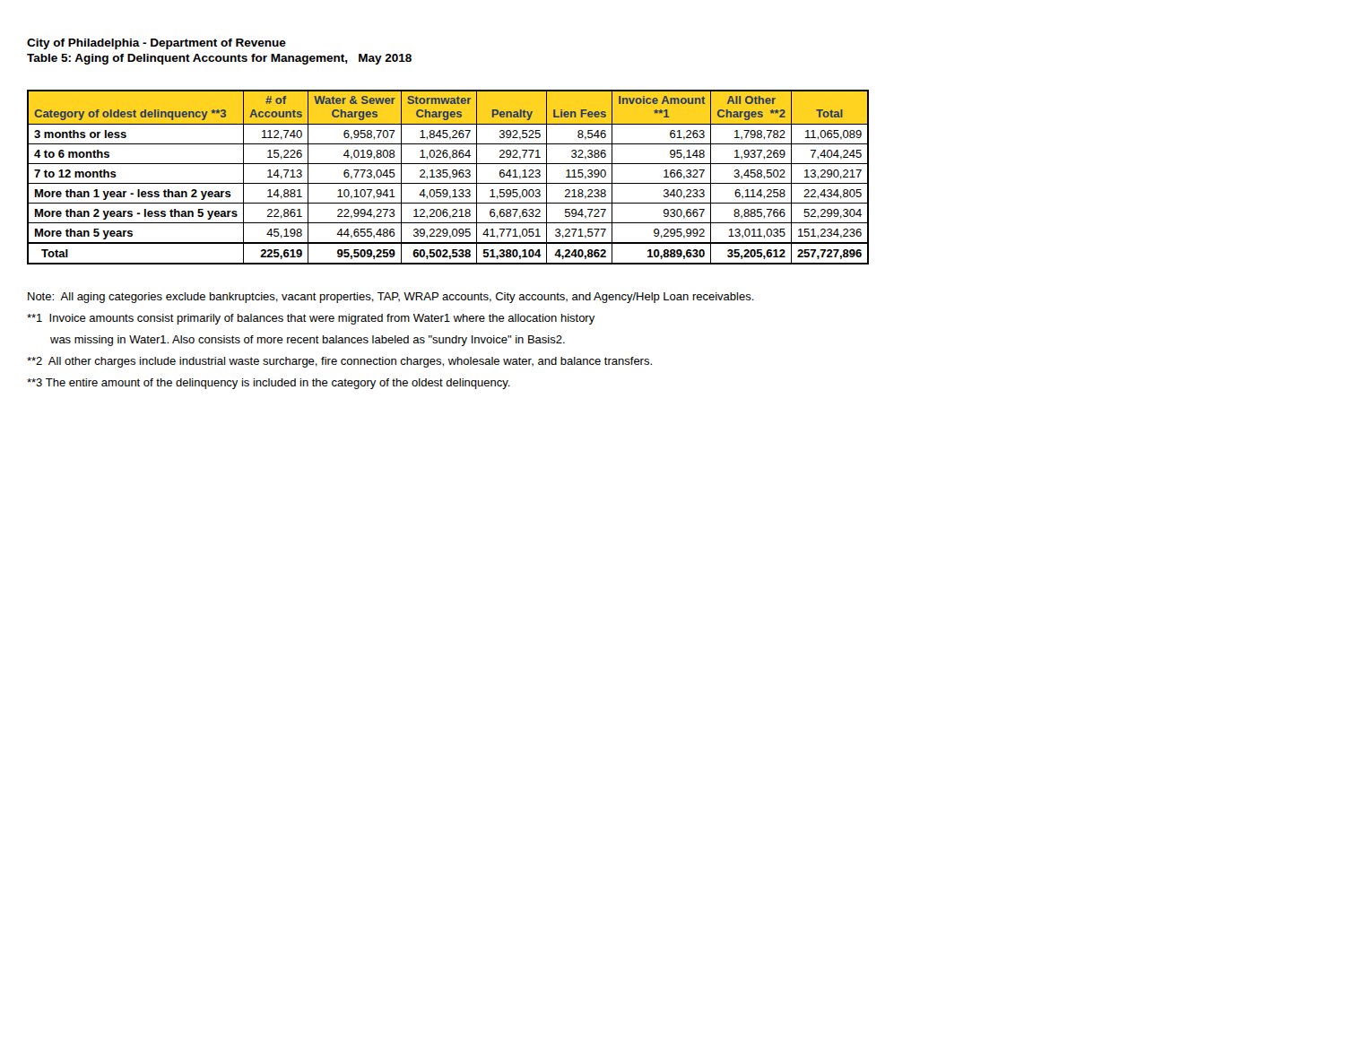City of Philadelphia - Department of Revenue
Table 5: Aging of Delinquent Accounts for Management, May 2018
| Category of oldest delinquency **3 | # of Accounts | Water & Sewer Charges | Stormwater Charges | Penalty | Lien Fees | Invoice Amount **1 | All Other Charges **2 | Total |
| --- | --- | --- | --- | --- | --- | --- | --- | --- |
| 3 months or less | 112,740 | 6,958,707 | 1,845,267 | 392,525 | 8,546 | 61,263 | 1,798,782 | 11,065,089 |
| 4 to 6 months | 15,226 | 4,019,808 | 1,026,864 | 292,771 | 32,386 | 95,148 | 1,937,269 | 7,404,245 |
| 7 to 12 months | 14,713 | 6,773,045 | 2,135,963 | 641,123 | 115,390 | 166,327 | 3,458,502 | 13,290,217 |
| More than 1 year - less than 2 years | 14,881 | 10,107,941 | 4,059,133 | 1,595,003 | 218,238 | 340,233 | 6,114,258 | 22,434,805 |
| More than 2 years - less than 5 years | 22,861 | 22,994,273 | 12,206,218 | 6,687,632 | 594,727 | 930,667 | 8,885,766 | 52,299,304 |
| More than 5 years | 45,198 | 44,655,486 | 39,229,095 | 41,771,051 | 3,271,577 | 9,295,992 | 13,011,035 | 151,234,236 |
| Total | 225,619 | 95,509,259 | 60,502,538 | 51,380,104 | 4,240,862 | 10,889,630 | 35,205,612 | 257,727,896 |
Note: All aging categories exclude bankruptcies, vacant properties, TAP, WRAP accounts, City accounts, and Agency/Help Loan receivables.
**1 Invoice amounts consist primarily of balances that were migrated from Water1 where the allocation history
was missing in Water1. Also consists of more recent balances labeled as "sundry Invoice" in Basis2.
**2 All other charges include industrial waste surcharge, fire connection charges, wholesale water, and balance transfers.
**3 The entire amount of the delinquency is included in the category of the oldest delinquency.